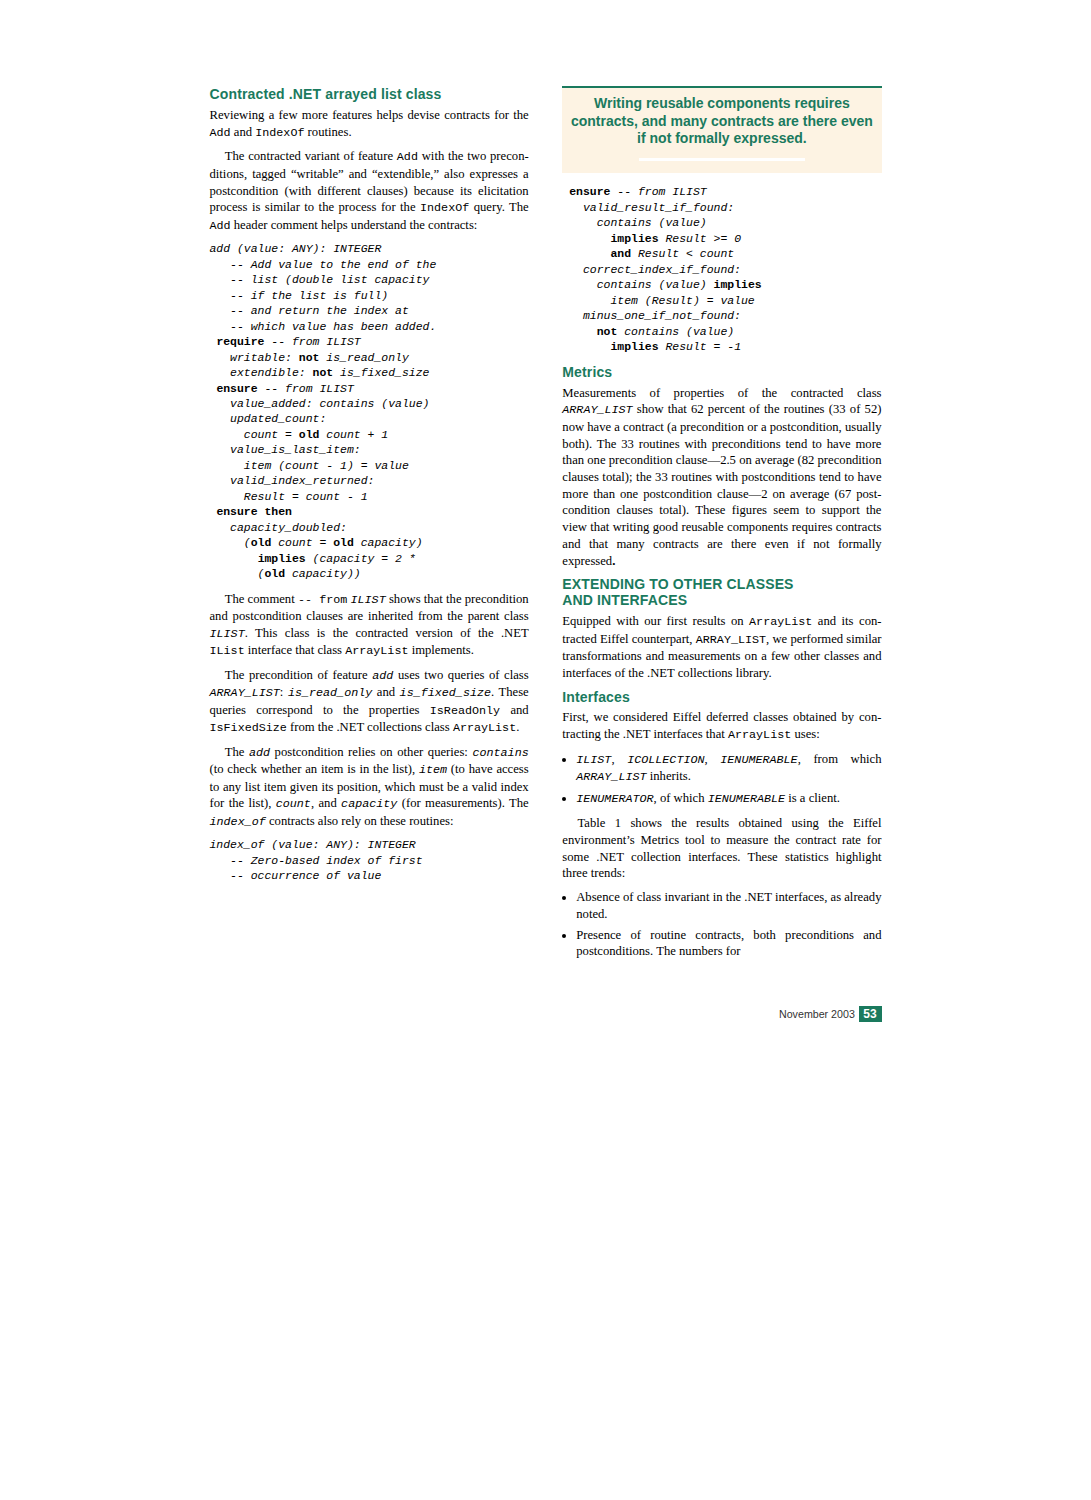Contracted .NET arrayed list class
Reviewing a few more features helps devise contracts for the Add and IndexOf routines.
The contracted variant of feature Add with the two preconditions, tagged “writable” and “extendible,” also expresses a postcondition (with different clauses) because its elicitation process is similar to the process for the IndexOf query. The Add header comment helps understand the contracts:
add (value: ANY): INTEGER
   -- Add value to the end of the
   -- list (double list capacity
   -- if the list is full)
   -- and return the index at
   -- which value has been added.
 require -- from ILIST
   writable: not is_read_only
   extendible: not is_fixed_size
 ensure -- from ILIST
   value_added: contains (value)
   updated_count:
     count = old count + 1
   value_is_last_item:
     item (count - 1) = value
   valid_index_returned:
     Result = count - 1
 ensure then
   capacity_doubled:
     (old count = old capacity)
       implies (capacity = 2 *
       (old capacity))
The comment -- from ILIST shows that the precondition and postcondition clauses are inherited from the parent class ILIST. This class is the contracted version of the .NET IList interface that class ArrayList implements.
The precondition of feature add uses two queries of class ARRAY_LIST: is_read_only and is_fixed_size. These queries correspond to the properties IsReadOnly and IsFixedSize from the .NET collections class ArrayList.
The add postcondition relies on other queries: contains (to check whether an item is in the list), item (to have access to any list item given its position, which must be a valid index for the list), count, and capacity (for measurements). The index_of contracts also rely on these routines:
index_of (value: ANY): INTEGER
   -- Zero-based index of first
   -- occurrence of value
Writing reusable components requires contracts, and many contracts are there even if not formally expressed.
 ensure -- from ILIST
   valid_result_if_found:
     contains (value)
       implies Result >= 0
       and Result < count
   correct_index_if_found:
     contains (value) implies
       item (Result) = value
   minus_one_if_not_found:
     not contains (value)
       implies Result = -1
Metrics
Measurements of properties of the contracted class ARRAY_LIST show that 62 percent of the routines (33 of 52) now have a contract (a precondition or a postcondition, usually both). The 33 routines with preconditions tend to have more than one precondition clause—2.5 on average (82 precondition clauses total); the 33 routines with postconditions tend to have more than one postcondition clause—2 on average (67 postcondition clauses total). These figures seem to support the view that writing good reusable components requires contracts and that many contracts are there even if not formally expressed.
Extending to other classes
and interfaces
Equipped with our first results on ArrayList and its contracted Eiffel counterpart, ARRAY_LIST, we performed similar transformations and measurements on a few other classes and interfaces of the .NET collections library.
Interfaces
First, we considered Eiffel deferred classes obtained by contracting the .NET interfaces that ArrayList uses:
ILIST, ICOLLECTION, IENUMERABLE, from which ARRAY_LIST inherits.
IENUMERATOR, of which IENUMERABLE is a client.
Table 1 shows the results obtained using the Eiffel environment’s Metrics tool to measure the contract rate for some .NET collection interfaces. These statistics highlight three trends:
Absence of class invariant in the .NET interfaces, as already noted.
Presence of routine contracts, both preconditions and postconditions. The numbers for
November 2003 53